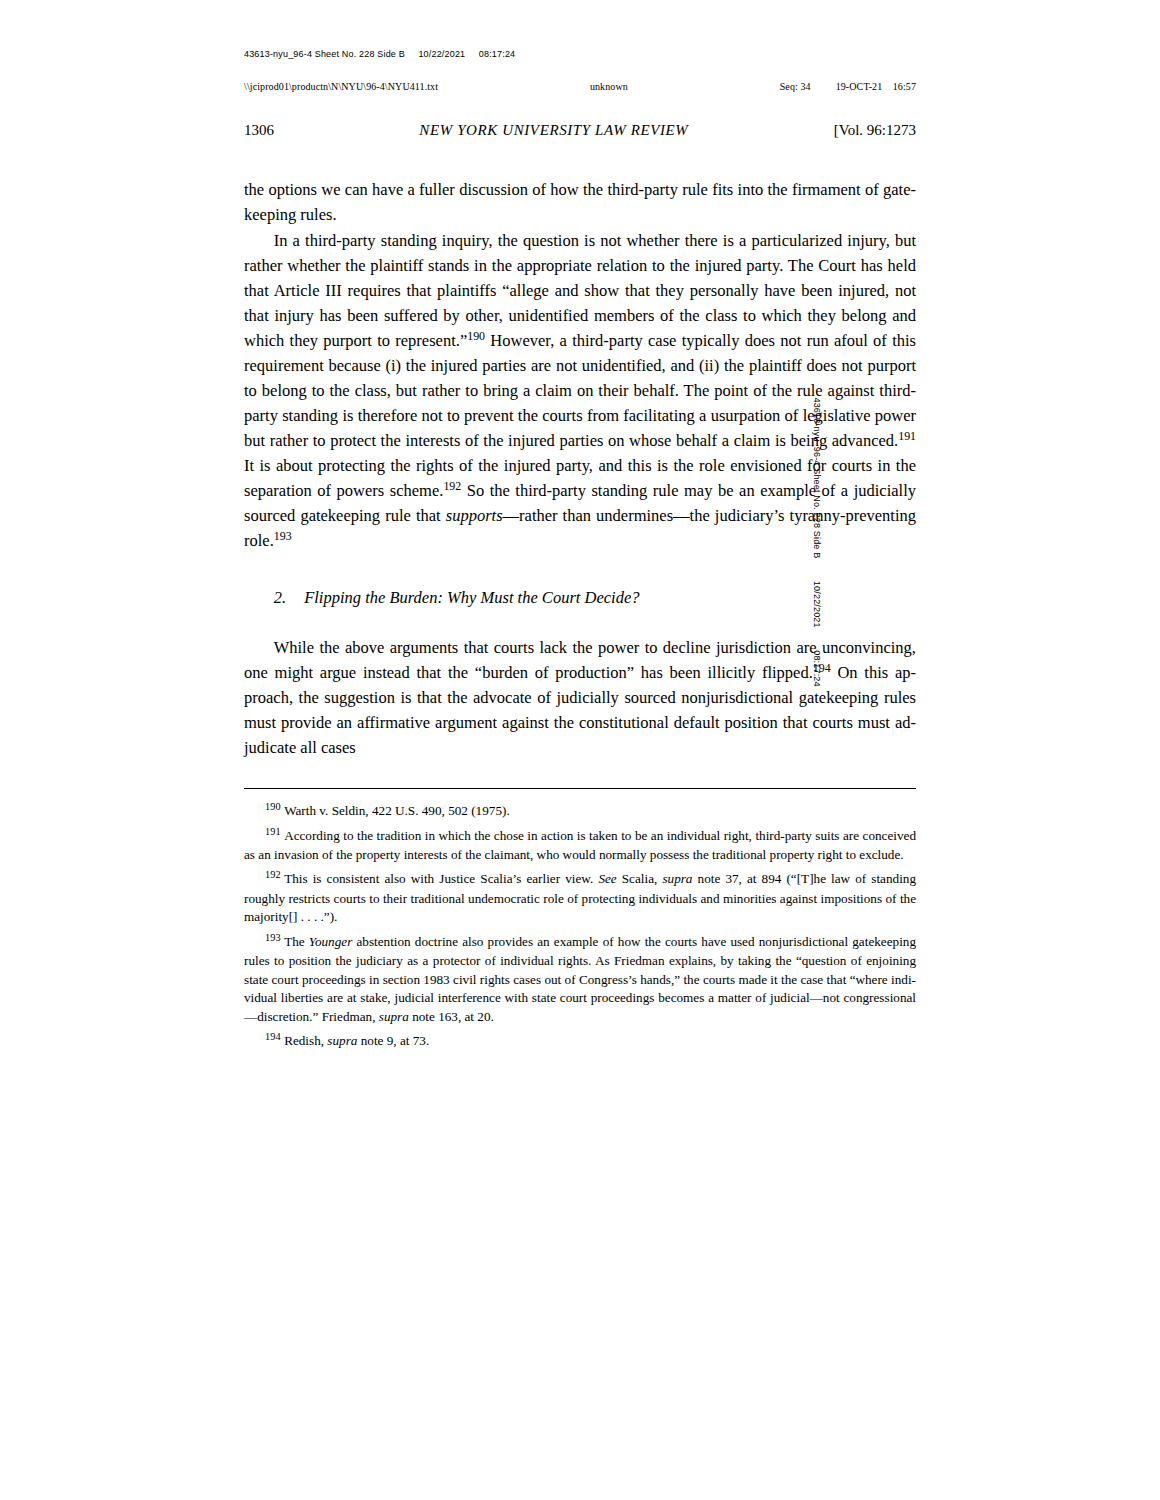43613-nyu_96-4 Sheet No. 228 Side B 10/22/2021 08:17:24
\\jciprod01\productn\N\NYU\96-4\NYU411.txt unknown Seq: 34 19-OCT-21 16:57
1306 New York University Law Review [Vol. 96:1273
the options we can have a fuller discussion of how the third-party rule fits into the firmament of gatekeeping rules.
In a third-party standing inquiry, the question is not whether there is a particularized injury, but rather whether the plaintiff stands in the appropriate relation to the injured party. The Court has held that Article III requires that plaintiffs “allege and show that they personally have been injured, not that injury has been suffered by other, unidentified members of the class to which they belong and which they purport to represent.”190 However, a third-party case typically does not run afoul of this requirement because (i) the injured parties are not unidentified, and (ii) the plaintiff does not purport to belong to the class, but rather to bring a claim on their behalf. The point of the rule against third-party standing is therefore not to prevent the courts from facilitating a usurpation of legislative power but rather to protect the interests of the injured parties on whose behalf a claim is being advanced.191 It is about protecting the rights of the injured party, and this is the role envisioned for courts in the separation of powers scheme.192 So the third-party standing rule may be an example of a judicially sourced gatekeeping rule that supports—rather than undermines—the judiciary’s tyranny-preventing role.193
2. Flipping the Burden: Why Must the Court Decide?
While the above arguments that courts lack the power to decline jurisdiction are unconvincing, one might argue instead that the “burden of production” has been illicitly flipped.194 On this approach, the suggestion is that the advocate of judicially sourced nonjurisdictional gatekeeping rules must provide an affirmative argument against the constitutional default position that courts must adjudicate all cases
190 Warth v. Seldin, 422 U.S. 490, 502 (1975).
191 According to the tradition in which the chose in action is taken to be an individual right, third-party suits are conceived as an invasion of the property interests of the claimant, who would normally possess the traditional property right to exclude.
192 This is consistent also with Justice Scalia’s earlier view. See Scalia, supra note 37, at 894 (“[T]he law of standing roughly restricts courts to their traditional undemocratic role of protecting individuals and minorities against impositions of the majority[] . . . .”).
193 The Younger abstention doctrine also provides an example of how the courts have used nonjurisdictional gatekeeping rules to position the judiciary as a protector of individual rights. As Friedman explains, by taking the “question of enjoining state court proceedings in section 1983 civil rights cases out of Congress’s hands,” the courts made it the case that “where individual liberties are at stake, judicial interference with state court proceedings becomes a matter of judicial—not congressional—discretion.” Friedman, supra note 163, at 20.
194 Redish, supra note 9, at 73.
43613-nyu_96-4 Sheet No. 228 Side B 10/22/2021 08:17:24